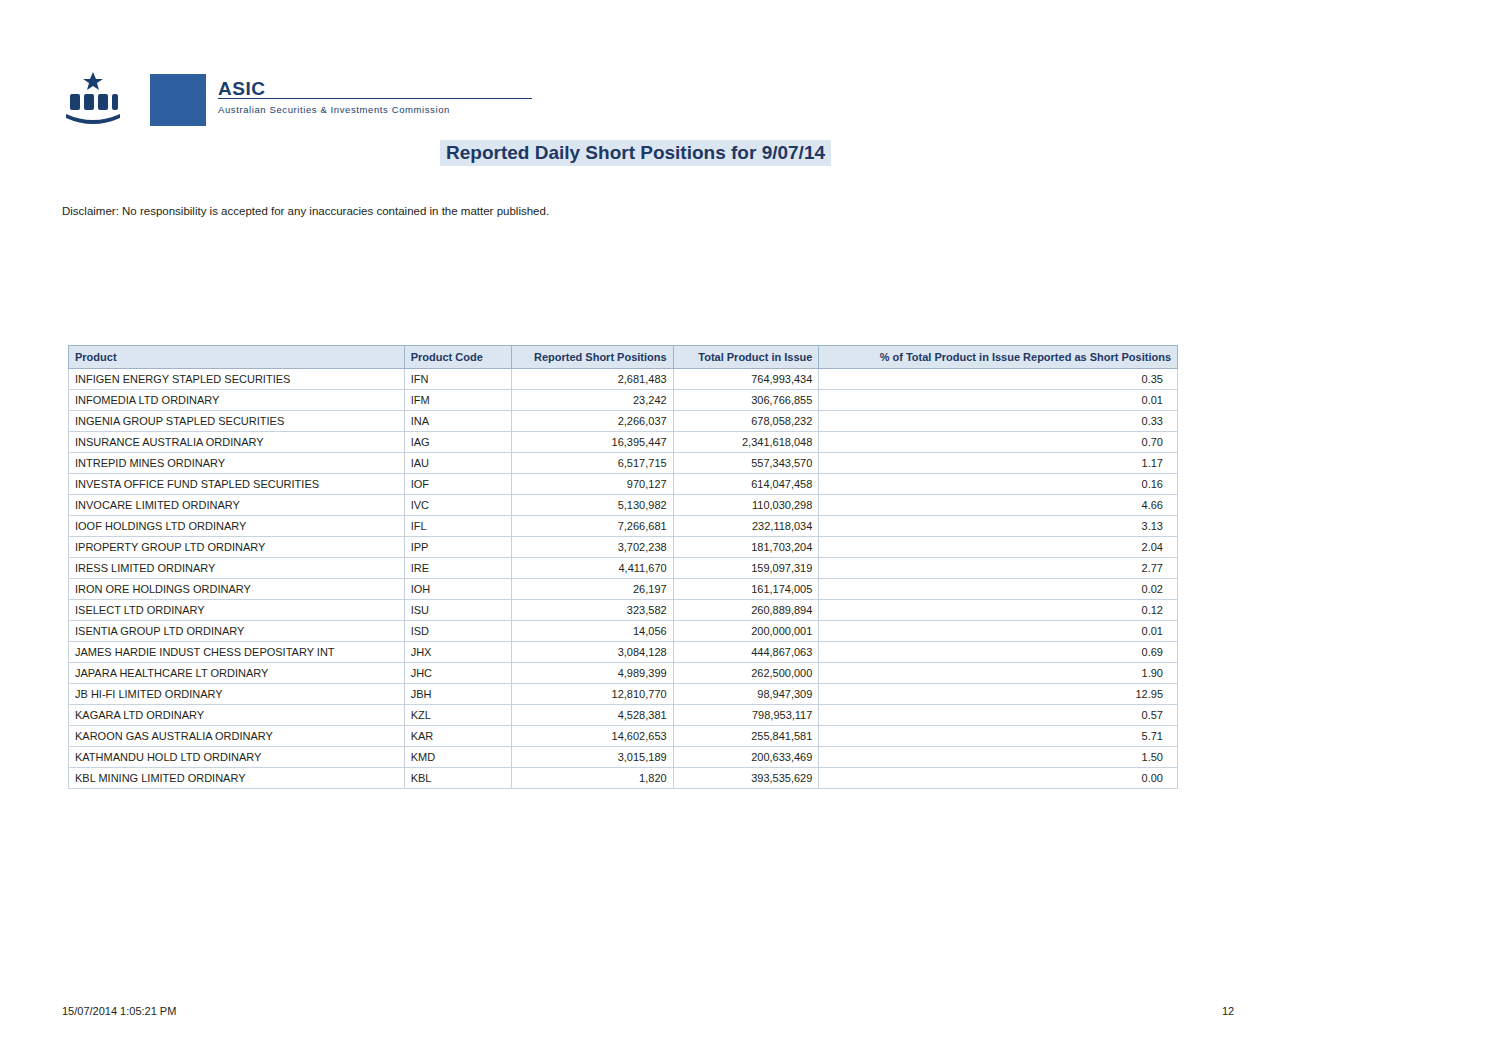ASIC
Australian Securities & Investments Commission
Reported Daily Short Positions for 9/07/14
Disclaimer: No responsibility is accepted for any inaccuracies contained in the matter published.
| Product | Product Code | Reported Short Positions | Total Product in Issue | % of Total Product in Issue Reported as Short Positions |
| --- | --- | --- | --- | --- |
| INFIGEN ENERGY STAPLED SECURITIES | IFN | 2,681,483 | 764,993,434 | 0.35 |
| INFOMEDIA LTD ORDINARY | IFM | 23,242 | 306,766,855 | 0.01 |
| INGENIA GROUP STAPLED SECURITIES | INA | 2,266,037 | 678,058,232 | 0.33 |
| INSURANCE AUSTRALIA ORDINARY | IAG | 16,395,447 | 2,341,618,048 | 0.70 |
| INTREPID MINES ORDINARY | IAU | 6,517,715 | 557,343,570 | 1.17 |
| INVESTA OFFICE FUND STAPLED SECURITIES | IOF | 970,127 | 614,047,458 | 0.16 |
| INVOCARE LIMITED ORDINARY | IVC | 5,130,982 | 110,030,298 | 4.66 |
| IOOF HOLDINGS LTD ORDINARY | IFL | 7,266,681 | 232,118,034 | 3.13 |
| IPROPERTY GROUP LTD ORDINARY | IPP | 3,702,238 | 181,703,204 | 2.04 |
| IRESS LIMITED ORDINARY | IRE | 4,411,670 | 159,097,319 | 2.77 |
| IRON ORE HOLDINGS ORDINARY | IOH | 26,197 | 161,174,005 | 0.02 |
| ISELECT LTD ORDINARY | ISU | 323,582 | 260,889,894 | 0.12 |
| ISENTIA GROUP LTD ORDINARY | ISD | 14,056 | 200,000,001 | 0.01 |
| JAMES HARDIE INDUST CHESS DEPOSITARY INT | JHX | 3,084,128 | 444,867,063 | 0.69 |
| JAPARA HEALTHCARE LT ORDINARY | JHC | 4,989,399 | 262,500,000 | 1.90 |
| JB HI-FI LIMITED ORDINARY | JBH | 12,810,770 | 98,947,309 | 12.95 |
| KAGARA LTD ORDINARY | KZL | 4,528,381 | 798,953,117 | 0.57 |
| KAROON GAS AUSTRALIA ORDINARY | KAR | 14,602,653 | 255,841,581 | 5.71 |
| KATHMANDU HOLD LTD ORDINARY | KMD | 3,015,189 | 200,633,469 | 1.50 |
| KBL MINING LIMITED ORDINARY | KBL | 1,820 | 393,535,629 | 0.00 |
15/07/2014 1:05:21 PM
12